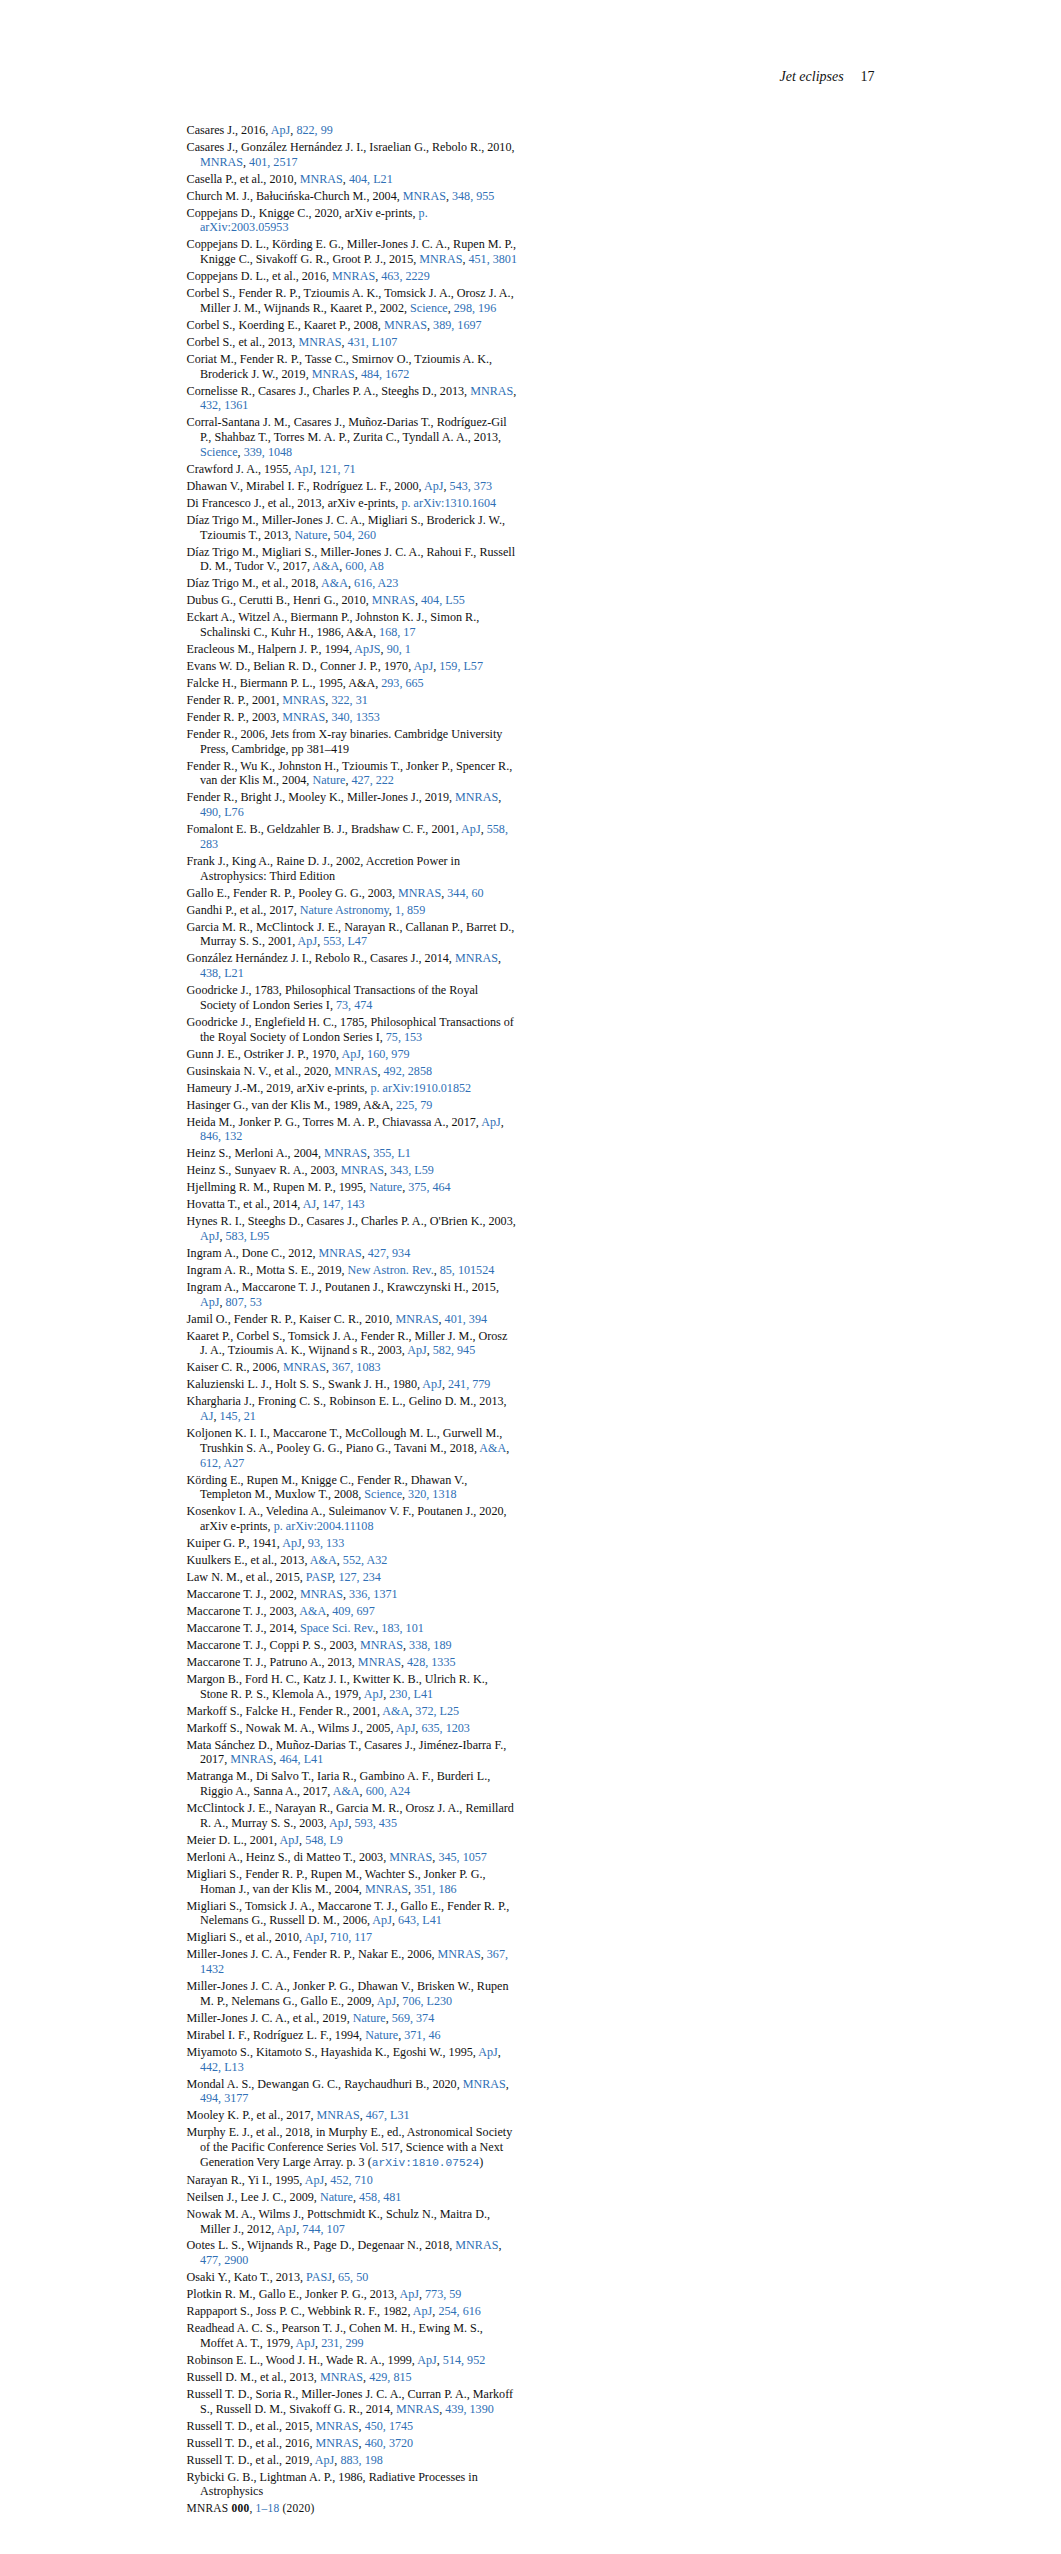Jet eclipses 17
Casares J., 2016, ApJ, 822, 99
Casares J., González Hernández J. I., Israelian G., Rebolo R., 2010, MNRAS, 401, 2517
Casella P., et al., 2010, MNRAS, 404, L21
Church M. J., Bałucińska-Church M., 2004, MNRAS, 348, 955
Coppejans D., Knigge C., 2020, arXiv e-prints, p. arXiv:2003.05953
Coppejans D. L., Körding E. G., Miller-Jones J. C. A., Rupen M. P., Knigge C., Sivakoff G. R., Groot P. J., 2015, MNRAS, 451, 3801
Coppejans D. L., et al., 2016, MNRAS, 463, 2229
Corbel S., Fender R. P., Tzioumis A. K., Tomsick J. A., Orosz J. A., Miller J. M., Wijnands R., Kaaret P., 2002, Science, 298, 196
Corbel S., Koerding E., Kaaret P., 2008, MNRAS, 389, 1697
Corbel S., et al., 2013, MNRAS, 431, L107
Coriat M., Fender R. P., Tasse C., Smirnov O., Tzioumis A. K., Broderick J. W., 2019, MNRAS, 484, 1672
Cornelisse R., Casares J., Charles P. A., Steeghs D., 2013, MNRAS, 432, 1361
Corral-Santana J. M., Casares J., Muñoz-Darias T., Rodríguez-Gil P., Shahbaz T., Torres M. A. P., Zurita C., Tyndall A. A., 2013, Science, 339, 1048
Crawford J. A., 1955, ApJ, 121, 71
Dhawan V., Mirabel I. F., Rodríguez L. F., 2000, ApJ, 543, 373
Di Francesco J., et al., 2013, arXiv e-prints, p. arXiv:1310.1604
Díaz Trigo M., Miller-Jones J. C. A., Migliari S., Broderick J. W., Tzioumis T., 2013, Nature, 504, 260
Díaz Trigo M., Migliari S., Miller-Jones J. C. A., Rahoui F., Russell D. M., Tudor V., 2017, A&A, 600, A8
Díaz Trigo M., et al., 2018, A&A, 616, A23
Dubus G., Cerutti B., Henri G., 2010, MNRAS, 404, L55
Eckart A., Witzel A., Biermann P., Johnston K. J., Simon R., Schalinski C., Kuhr H., 1986, A&A, 168, 17
Eracleous M., Halpern J. P., 1994, ApJS, 90, 1
Evans W. D., Belian R. D., Conner J. P., 1970, ApJ, 159, L57
Falcke H., Biermann P. L., 1995, A&A, 293, 665
Fender R. P., 2001, MNRAS, 322, 31
Fender R. P., 2003, MNRAS, 340, 1353
Fender R., 2006, Jets from X-ray binaries. Cambridge University Press, Cambridge, pp 381–419
Fender R., Wu K., Johnston H., Tzioumis T., Jonker P., Spencer R., van der Klis M., 2004, Nature, 427, 222
Fender R., Bright J., Mooley K., Miller-Jones J., 2019, MNRAS, 490, L76
Fomalont E. B., Geldzahler B. J., Bradshaw C. F., 2001, ApJ, 558, 283
Frank J., King A., Raine D. J., 2002, Accretion Power in Astrophysics: Third Edition
Gallo E., Fender R. P., Pooley G. G., 2003, MNRAS, 344, 60
Gandhi P., et al., 2017, Nature Astronomy, 1, 859
Garcia M. R., McClintock J. E., Narayan R., Callanan P., Barret D., Murray S. S., 2001, ApJ, 553, L47
González Hernández J. I., Rebolo R., Casares J., 2014, MNRAS, 438, L21
Goodricke J., 1783, Philosophical Transactions of the Royal Society of London Series I, 73, 474
Goodricke J., Englefield H. C., 1785, Philosophical Transactions of the Royal Society of London Series I, 75, 153
Gunn J. E., Ostriker J. P., 1970, ApJ, 160, 979
Gusinskaia N. V., et al., 2020, MNRAS, 492, 2858
Hameury J.-M., 2019, arXiv e-prints, p. arXiv:1910.01852
Hasinger G., van der Klis M., 1989, A&A, 225, 79
Heida M., Jonker P. G., Torres M. A. P., Chiavassa A., 2017, ApJ, 846, 132
Heinz S., Merloni A., 2004, MNRAS, 355, L1
Heinz S., Sunyaev R. A., 2003, MNRAS, 343, L59
Hjellming R. M., Rupen M. P., 1995, Nature, 375, 464
Hovatta T., et al., 2014, AJ, 147, 143
Hynes R. I., Steeghs D., Casares J., Charles P. A., O'Brien K., 2003, ApJ, 583, L95
Ingram A., Done C., 2012, MNRAS, 427, 934
Ingram A. R., Motta S. E., 2019, New Astron. Rev., 85, 101524
Ingram A., Maccarone T. J., Poutanen J., Krawczynski H., 2015, ApJ, 807, 53
Jamil O., Fender R. P., Kaiser C. R., 2010, MNRAS, 401, 394
Kaaret P., Corbel S., Tomsick J. A., Fender R., Miller J. M., Orosz J. A., Tzioumis A. K., Wijnand s R., 2003, ApJ, 582, 945
Kaiser C. R., 2006, MNRAS, 367, 1083
Kaluzienski L. J., Holt S. S., Swank J. H., 1980, ApJ, 241, 779
Khargharia J., Froning C. S., Robinson E. L., Gelino D. M., 2013, AJ, 145, 21
Koljonen K. I. I., Maccarone T., McCollough M. L., Gurwell M., Trushkin S. A., Pooley G. G., Piano G., Tavani M., 2018, A&A, 612, A27
Körding E., Rupen M., Knigge C., Fender R., Dhawan V., Templeton M., Muxlow T., 2008, Science, 320, 1318
Kosenkov I. A., Veledina A., Suleimanov V. F., Poutanen J., 2020, arXiv e-prints, p. arXiv:2004.11108
Kuiper G. P., 1941, ApJ, 93, 133
Kuulkers E., et al., 2013, A&A, 552, A32
Law N. M., et al., 2015, PASP, 127, 234
Maccarone T. J., 2002, MNRAS, 336, 1371
Maccarone T. J., 2003, A&A, 409, 697
Maccarone T. J., 2014, Space Sci. Rev., 183, 101
Maccarone T. J., Coppi P. S., 2003, MNRAS, 338, 189
Maccarone T. J., Patruno A., 2013, MNRAS, 428, 1335
Margon B., Ford H. C., Katz J. I., Kwitter K. B., Ulrich R. K., Stone R. P. S., Klemola A., 1979, ApJ, 230, L41
Markoff S., Falcke H., Fender R., 2001, A&A, 372, L25
Markoff S., Nowak M. A., Wilms J., 2005, ApJ, 635, 1203
Mata Sánchez D., Muñoz-Darias T., Casares J., Jiménez-Ibarra F., 2017, MNRAS, 464, L41
Matranga M., Di Salvo T., Iaria R., Gambino A. F., Burderi L., Riggio A., Sanna A., 2017, A&A, 600, A24
McClintock J. E., Narayan R., Garcia M. R., Orosz J. A., Remillard R. A., Murray S. S., 2003, ApJ, 593, 435
Meier D. L., 2001, ApJ, 548, L9
Merloni A., Heinz S., di Matteo T., 2003, MNRAS, 345, 1057
Migliari S., Fender R. P., Rupen M., Wachter S., Jonker P. G., Homan J., van der Klis M., 2004, MNRAS, 351, 186
Migliari S., Tomsick J. A., Maccarone T. J., Gallo E., Fender R. P., Nelemans G., Russell D. M., 2006, ApJ, 643, L41
Migliari S., et al., 2010, ApJ, 710, 117
Miller-Jones J. C. A., Fender R. P., Nakar E., 2006, MNRAS, 367, 1432
Miller-Jones J. C. A., Jonker P. G., Dhawan V., Brisken W., Rupen M. P., Nelemans G., Gallo E., 2009, ApJ, 706, L230
Miller-Jones J. C. A., et al., 2019, Nature, 569, 374
Mirabel I. F., Rodríguez L. F., 1994, Nature, 371, 46
Miyamoto S., Kitamoto S., Hayashida K., Egoshi W., 1995, ApJ, 442, L13
Mondal A. S., Dewangan G. C., Raychaudhuri B., 2020, MNRAS, 494, 3177
Mooley K. P., et al., 2017, MNRAS, 467, L31
Murphy E. J., et al., 2018, in Murphy E., ed., Astronomical Society of the Pacific Conference Series Vol. 517, Science with a Next Generation Very Large Array. p. 3 (arXiv:1810.07524)
Narayan R., Yi I., 1995, ApJ, 452, 710
Neilsen J., Lee J. C., 2009, Nature, 458, 481
Nowak M. A., Wilms J., Pottschmidt K., Schulz N., Maitra D., Miller J., 2012, ApJ, 744, 107
Ootes L. S., Wijnands R., Page D., Degenaar N., 2018, MNRAS, 477, 2900
Osaki Y., Kato T., 2013, PASJ, 65, 50
Plotkin R. M., Gallo E., Jonker P. G., 2013, ApJ, 773, 59
Rappaport S., Joss P. C., Webbink R. F., 1982, ApJ, 254, 616
Readhead A. C. S., Pearson T. J., Cohen M. H., Ewing M. S., Moffet A. T., 1979, ApJ, 231, 299
Robinson E. L., Wood J. H., Wade R. A., 1999, ApJ, 514, 952
Russell D. M., et al., 2013, MNRAS, 429, 815
Russell T. D., Soria R., Miller-Jones J. C. A., Curran P. A., Markoff S., Russell D. M., Sivakoff G. R., 2014, MNRAS, 439, 1390
Russell T. D., et al., 2015, MNRAS, 450, 1745
Russell T. D., et al., 2016, MNRAS, 460, 3720
Russell T. D., et al., 2019, ApJ, 883, 198
Rybicki G. B., Lightman A. P., 1986, Radiative Processes in Astrophysics
MNRAS 000, 1–18 (2020)